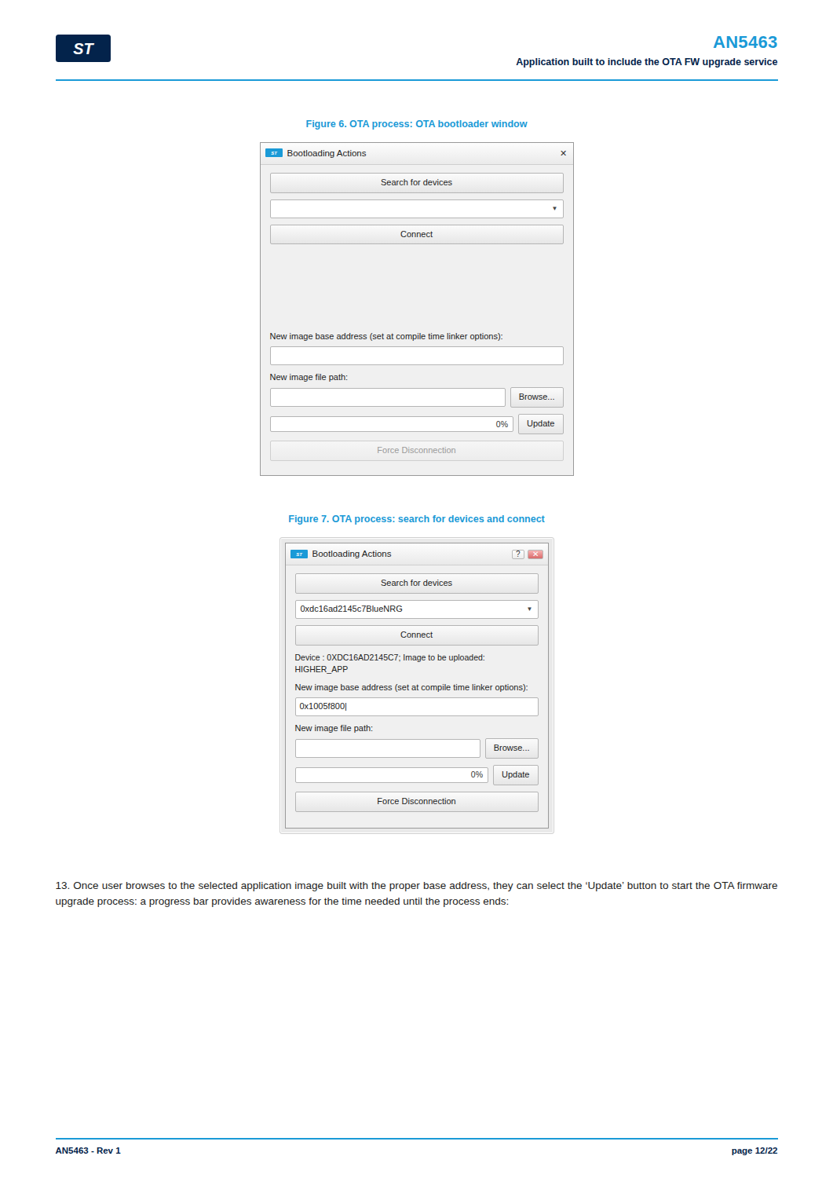ST
AN5463
Application built to include the OTA FW upgrade service
Figure 6. OTA process: OTA bootloader window
ST
Bootloading Actions
✕
Search for devices
▼
Connect
New image base address (set at compile time linker options):
New image file path:
Browse...
0%
Update
Force Disconnection
Figure 7. OTA process: search for devices and connect
ST
Bootloading Actions
? ✕
Search for devices
0xdc16ad2145c7BlueNRG▼
Connect
Device : 0XDC16AD2145C7; Image to be uploaded: HIGHER_APP
New image base address (set at compile time linker options):
0x1005f800|
New image file path:
Browse...
0%
Update
Force Disconnection
13. Once user browses to the selected application image built with the proper base address, they can select the ‘Update’ button to start the OTA firmware upgrade process: a progress bar provides awareness for the time needed until the process ends:
AN5463 - Rev 1
page 12/22